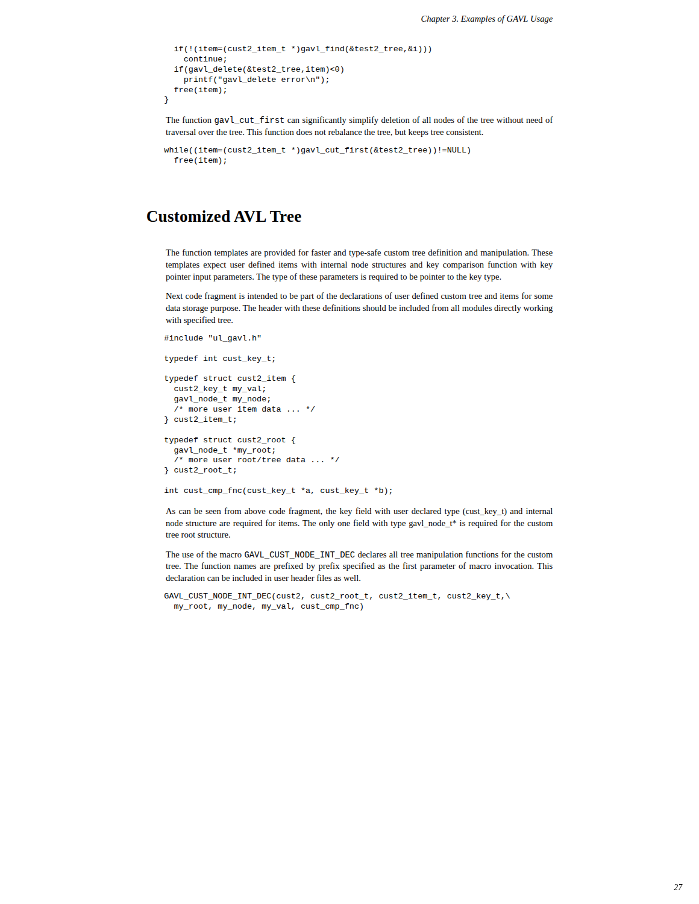Chapter 3. Examples of GAVL Usage
  if(!(item=(cust2_item_t *)gavl_find(&test2_tree,&i)))
    continue;
  if(gavl_delete(&test2_tree,item)<0)
    printf("gavl_delete error\n");
  free(item);
}
The function gavl_cut_first can significantly simplify deletion of all nodes of the tree without need of traversal over the tree. This function does not rebalance the tree, but keeps tree consistent.
while((item=(cust2_item_t *)gavl_cut_first(&test2_tree))!=NULL)
  free(item);
Customized AVL Tree
The function templates are provided for faster and type-safe custom tree definition and manipulation. These templates expect user defined items with internal node structures and key comparison function with key pointer input parameters. The type of these parameters is required to be pointer to the key type.
Next code fragment is intended to be part of the declarations of user defined custom tree and items for some data storage purpose. The header with these definitions should be included from all modules directly working with specified tree.
#include "ul_gavl.h"

typedef int cust_key_t;

typedef struct cust2_item {
  cust2_key_t my_val;
  gavl_node_t my_node;
  /* more user item data ... */
} cust2_item_t;

typedef struct cust2_root {
  gavl_node_t *my_root;
  /* more user root/tree data ... */
} cust2_root_t;

int cust_cmp_fnc(cust_key_t *a, cust_key_t *b);
As can be seen from above code fragment, the key field with user declared type (cust_key_t) and internal node structure are required for items. The only one field with type gavl_node_t* is required for the custom tree root structure.
The use of the macro GAVL_CUST_NODE_INT_DEC declares all tree manipulation functions for the custom tree. The function names are prefixed by prefix specified as the first parameter of macro invocation. This declaration can be included in user header files as well.
GAVL_CUST_NODE_INT_DEC(cust2, cust2_root_t, cust2_item_t, cust2_key_t,\
  my_root, my_node, my_val, cust_cmp_fnc)
27